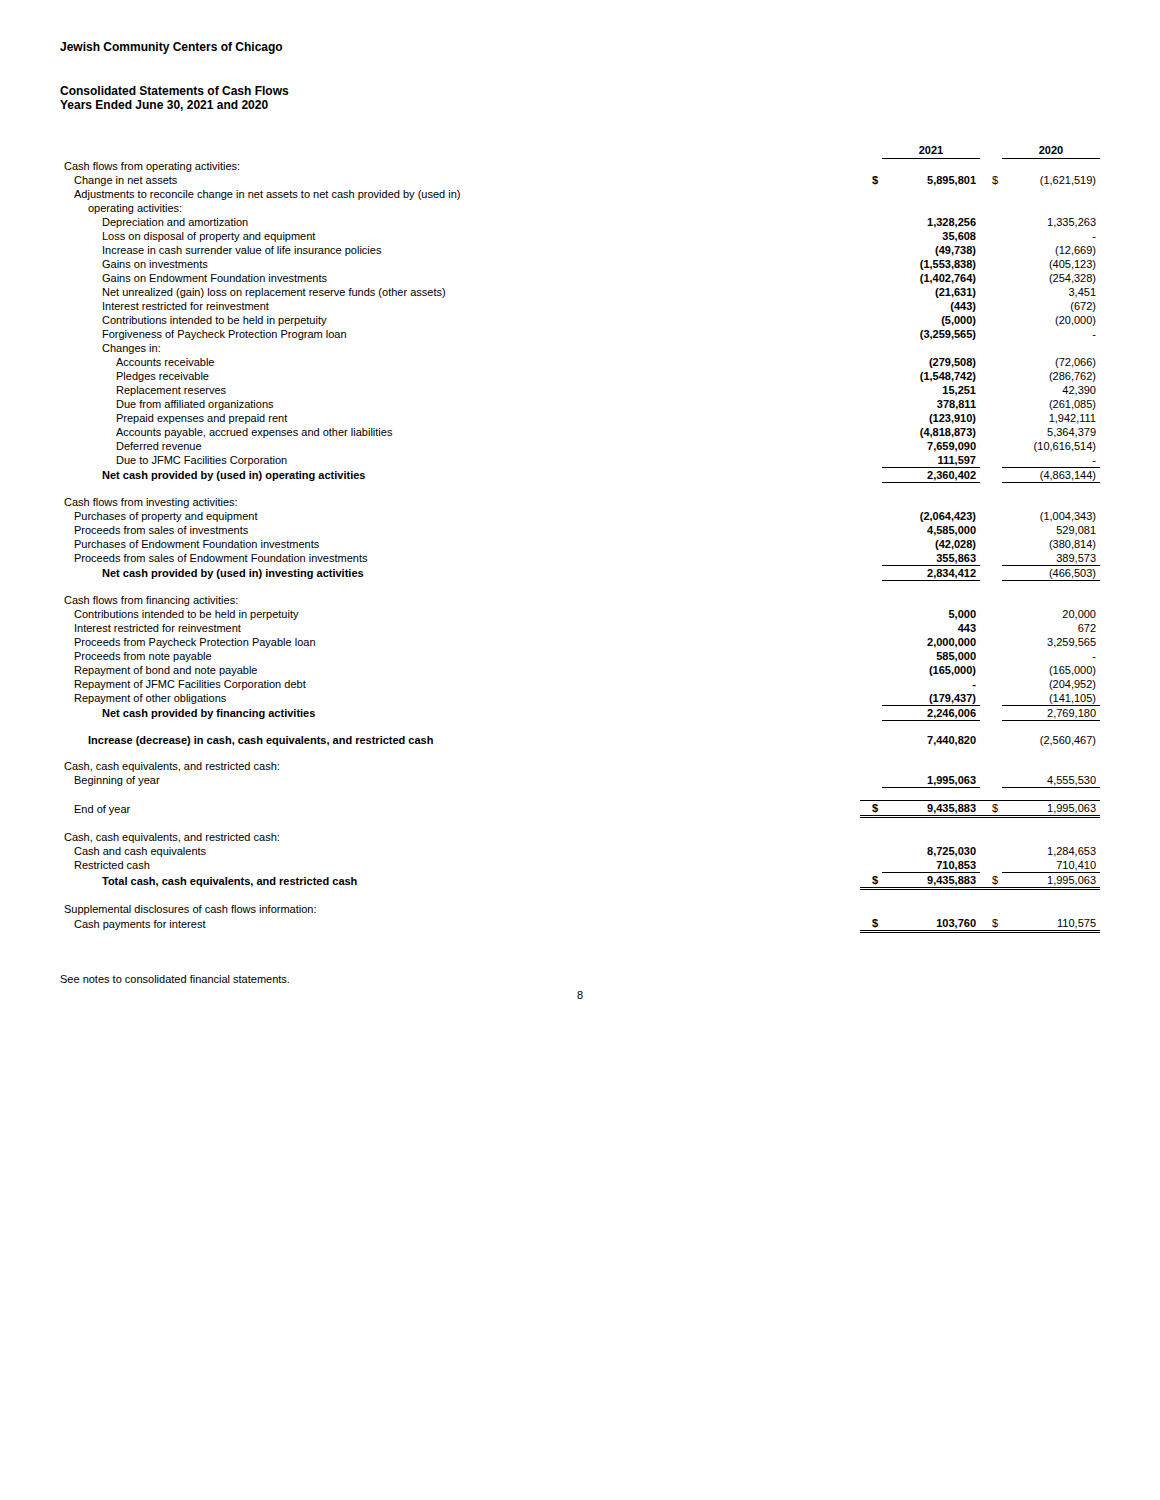Jewish Community Centers of Chicago
Consolidated Statements of Cash Flows
Years Ended June 30, 2021 and 2020
| | | 2021 | | 2020 |
| Cash flows from operating activities: | | | | |
| Change in net assets | $ | 5,895,801 | $ | (1,621,519) |
| Adjustments to reconcile change in net assets to net cash provided by (used in) | | | | |
| operating activities: | | | | |
| Depreciation and amortization | | 1,328,256 | | 1,335,263 |
| Loss on disposal of property and equipment | | 35,608 | | - |
| Increase in cash surrender value of life insurance policies | | (49,738) | | (12,669) |
| Gains on investments | | (1,553,838) | | (405,123) |
| Gains on Endowment Foundation investments | | (1,402,764) | | (254,328) |
| Net unrealized (gain) loss on replacement reserve funds (other assets) | | (21,631) | | 3,451 |
| Interest restricted for reinvestment | | (443) | | (672) |
| Contributions intended to be held in perpetuity | | (5,000) | | (20,000) |
| Forgiveness of Paycheck Protection Program loan | | (3,259,565) | | - |
| Changes in: | | | | |
| Accounts receivable | | (279,508) | | (72,066) |
| Pledges receivable | | (1,548,742) | | (286,762) |
| Replacement reserves | | 15,251 | | 42,390 |
| Due from affiliated organizations | | 378,811 | | (261,085) |
| Prepaid expenses and prepaid rent | | (123,910) | | 1,942,111 |
| Accounts payable, accrued expenses and other liabilities | | (4,818,873) | | 5,364,379 |
| Deferred revenue | | 7,659,090 | | (10,616,514) |
| Due to JFMC Facilities Corporation | | 111,597 | | - |
| Net cash provided by (used in) operating activities | | 2,360,402 | | (4,863,144) |
| Cash flows from investing activities: | | | | |
| Purchases of property and equipment | | (2,064,423) | | (1,004,343) |
| Proceeds from sales of investments | | 4,585,000 | | 529,081 |
| Purchases of Endowment Foundation investments | | (42,028) | | (380,814) |
| Proceeds from sales of Endowment Foundation investments | | 355,863 | | 389,573 |
| Net cash provided by (used in) investing activities | | 2,834,412 | | (466,503) |
| Cash flows from financing activities: | | | | |
| Contributions intended to be held in perpetuity | | 5,000 | | 20,000 |
| Interest restricted for reinvestment | | 443 | | 672 |
| Proceeds from Paycheck Protection Payable loan | | 2,000,000 | | 3,259,565 |
| Proceeds from note payable | | 585,000 | | - |
| Repayment of bond and note payable | | (165,000) | | (165,000) |
| Repayment of JFMC Facilities Corporation debt | | - | | (204,952) |
| Repayment of other obligations | | (179,437) | | (141,105) |
| Net cash provided by financing activities | | 2,246,006 | | 2,769,180 |
| Increase (decrease) in cash, cash equivalents, and restricted cash | | 7,440,820 | | (2,560,467) |
| Cash, cash equivalents, and restricted cash: | | | | |
| Beginning of year | | 1,995,063 | | 4,555,530 |
| End of year | $ | 9,435,883 | $ | 1,995,063 |
| Cash, cash equivalents, and restricted cash: | | | | |
| Cash and cash equivalents | | 8,725,030 | | 1,284,653 |
| Restricted cash | | 710,853 | | 710,410 |
| Total cash, cash equivalents, and restricted cash | $ | 9,435,883 | $ | 1,995,063 |
| Supplemental disclosures of cash flows information: | | | | |
| Cash payments for interest | $ | 103,760 | $ | 110,575 |
See notes to consolidated financial statements.
8